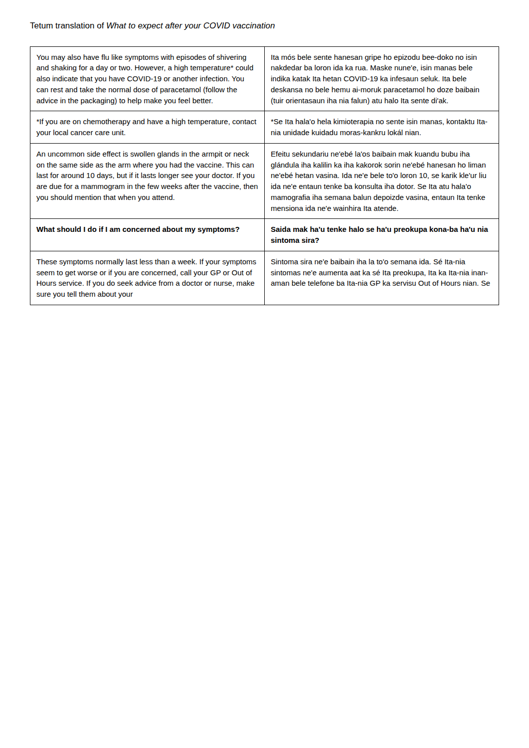Tetum translation of What to expect after your COVID vaccination
| You may also have flu like symptoms with episodes of shivering and shaking for a day or two. However, a high temperature* could also indicate that you have COVID-19 or another infection. You can rest and take the normal dose of paracetamol (follow the advice in the packaging) to help make you feel better. | Ita mós bele sente hanesan gripe ho epizodu bee-doko no isin nakdedar ba loron ida ka rua. Maske nune'e, isin manas bele indika katak Ita hetan COVID-19 ka infesaun seluk. Ita bele deskansa no bele hemu ai-moruk paracetamol ho doze baibain (tuir orientasaun iha nia falun) atu halo Ita sente di'ak. |
| *If you are on chemotherapy and have a high temperature, contact your local cancer care unit. | *Se Ita hala'o hela kimioterapia no sente isin manas, kontaktu Ita-nia unidade kuidadu moras-kankru lokál nian. |
| An uncommon side effect is swollen glands in the armpit or neck on the same side as the arm where you had the vaccine. This can last for around 10 days, but if it lasts longer see your doctor. If you are due for a mammogram in the few weeks after the vaccine, then you should mention that when you attend. | Efeitu sekundariu ne'ebé la'os baibain mak kuandu bubu iha glándula iha kalilin ka iha kakorok sorin ne'ebé hanesan ho liman ne'ebé hetan vasina. Ida ne'e bele to'o loron 10, se karik kle'ur liu ida ne'e entaun tenke ba konsulta iha dotor. Se Ita atu hala'o mamografia iha semana balun depoizde vasina, entaun Ita tenke mensiona ida ne'e wainhira Ita atende. |
| What should I do if I am concerned about my symptoms? | Saida mak ha'u tenke halo se ha'u preokupa kona-ba ha'u nia sintoma sira? |
| These symptoms normally last less than a week. If your symptoms seem to get worse or if you are concerned, call your GP or Out of Hours service. If you do seek advice from a doctor or nurse, make sure you tell them about your | Sintoma sira ne'e baibain iha la to'o semana ida. Sé Ita-nia sintomas ne'e aumenta aat ka sé Ita preokupa, Ita ka Ita-nia inan-aman bele telefone ba Ita-nia GP ka servisu Out of Hours nian. Se |